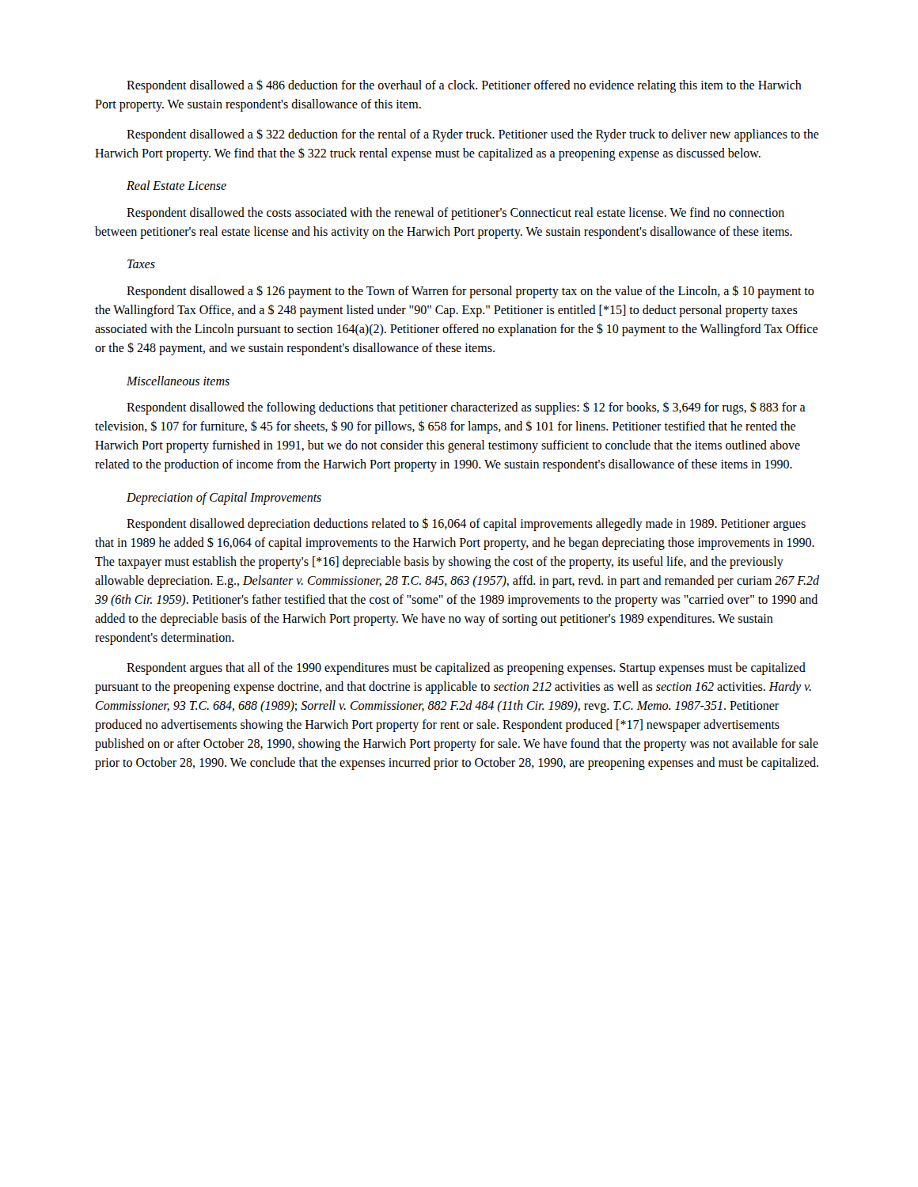Respondent disallowed a $ 486 deduction for the overhaul of a clock. Petitioner offered no evidence relating this item to the Harwich Port property. We sustain respondent's disallowance of this item.
Respondent disallowed a $ 322 deduction for the rental of a Ryder truck. Petitioner used the Ryder truck to deliver new appliances to the Harwich Port property. We find that the $ 322 truck rental expense must be capitalized as a preopening expense as discussed below.
Real Estate License
Respondent disallowed the costs associated with the renewal of petitioner's Connecticut real estate license. We find no connection between petitioner's real estate license and his activity on the Harwich Port property. We sustain respondent's disallowance of these items.
Taxes
Respondent disallowed a $ 126 payment to the Town of Warren for personal property tax on the value of the Lincoln, a $ 10 payment to the Wallingford Tax Office, and a $ 248 payment listed under "90" Cap. Exp." Petitioner is entitled [*15] to deduct personal property taxes associated with the Lincoln pursuant to section 164(a)(2). Petitioner offered no explanation for the $ 10 payment to the Wallingford Tax Office or the $ 248 payment, and we sustain respondent's disallowance of these items.
Miscellaneous items
Respondent disallowed the following deductions that petitioner characterized as supplies: $ 12 for books, $ 3,649 for rugs, $ 883 for a television, $ 107 for furniture, $ 45 for sheets, $ 90 for pillows, $ 658 for lamps, and $ 101 for linens. Petitioner testified that he rented the Harwich Port property furnished in 1991, but we do not consider this general testimony sufficient to conclude that the items outlined above related to the production of income from the Harwich Port property in 1990. We sustain respondent's disallowance of these items in 1990.
Depreciation of Capital Improvements
Respondent disallowed depreciation deductions related to $ 16,064 of capital improvements allegedly made in 1989. Petitioner argues that in 1989 he added $ 16,064 of capital improvements to the Harwich Port property, and he began depreciating those improvements in 1990. The taxpayer must establish the property's [*16] depreciable basis by showing the cost of the property, its useful life, and the previously allowable depreciation. E.g., Delsanter v. Commissioner, 28 T.C. 845, 863 (1957), affd. in part, revd. in part and remanded per curiam 267 F.2d 39 (6th Cir. 1959). Petitioner's father testified that the cost of "some" of the 1989 improvements to the property was "carried over" to 1990 and added to the depreciable basis of the Harwich Port property. We have no way of sorting out petitioner's 1989 expenditures. We sustain respondent's determination.
Respondent argues that all of the 1990 expenditures must be capitalized as preopening expenses. Startup expenses must be capitalized pursuant to the preopening expense doctrine, and that doctrine is applicable to section 212 activities as well as section 162 activities. Hardy v. Commissioner, 93 T.C. 684, 688 (1989); Sorrell v. Commissioner, 882 F.2d 484 (11th Cir. 1989), revg. T.C. Memo. 1987-351. Petitioner produced no advertisements showing the Harwich Port property for rent or sale. Respondent produced [*17] newspaper advertisements published on or after October 28, 1990, showing the Harwich Port property for sale. We have found that the property was not available for sale prior to October 28, 1990. We conclude that the expenses incurred prior to October 28, 1990, are preopening expenses and must be capitalized.